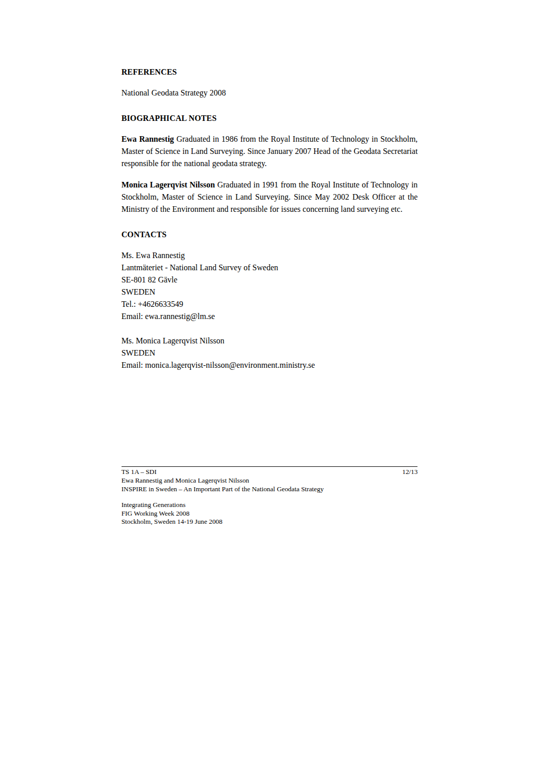REFERENCES
National Geodata Strategy 2008
BIOGRAPHICAL NOTES
Ewa Rannestig Graduated in 1986 from the Royal Institute of Technology in Stockholm, Master of Science in Land Surveying. Since January 2007 Head of the Geodata Secretariat responsible for the national geodata strategy.
Monica Lagerqvist Nilsson Graduated in 1991 from the Royal Institute of Technology in Stockholm, Master of Science in Land Surveying. Since May 2002 Desk Officer at the Ministry of the Environment and responsible for issues concerning land surveying etc.
CONTACTS
Ms. Ewa Rannestig
Lantmäteriet - National Land Survey of Sweden
SE-801 82 Gävle
SWEDEN
Tel.: +4626633549
Email: ewa.rannestig@lm.se
Ms. Monica Lagerqvist Nilsson
SWEDEN
Email: monica.lagerqvist-nilsson@environment.ministry.se
12/13
TS 1A – SDI
Ewa Rannestig and Monica Lagerqvist Nilsson
INSPIRE in Sweden – An Important Part of the National Geodata Strategy
Integrating Generations
FIG Working Week 2008
Stockholm, Sweden 14-19 June 2008